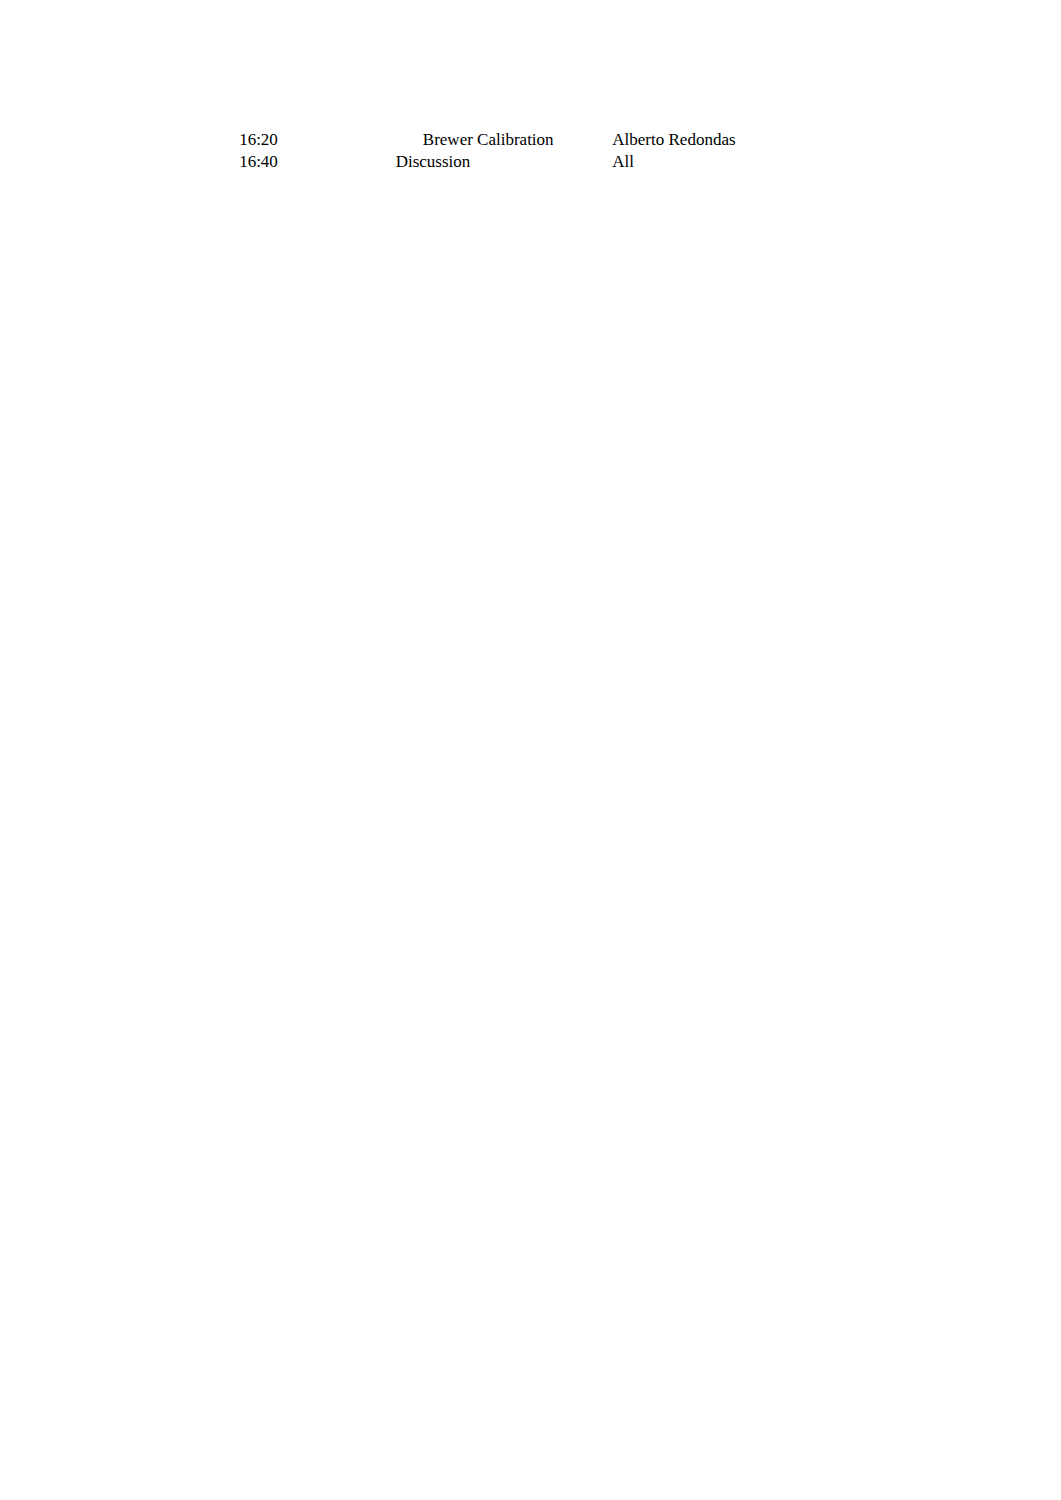| 16:20 | Brewer Calibration | Alberto Redondas |
| 16:40 | Discussion | All |